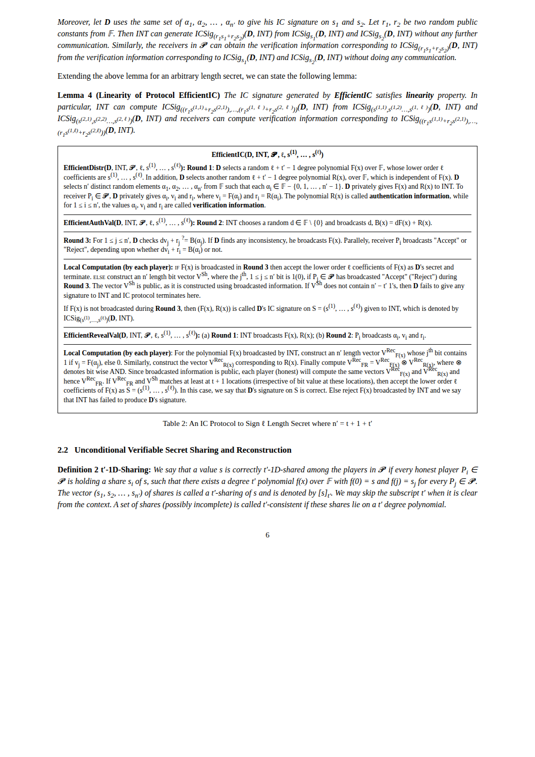Moreover, let D uses the same set of α1, α2, … , αn′ to give his IC signature on s1 and s2. Let r1, r2 be two random public constants from 𝔽. Then INT can generate ICSig(r1s1+r2s2)(D, INT) from ICSigs1(D, INT) and ICSigs2(D, INT) without any further communication. Similarly, the receivers in 𝓟′ can obtain the verification information corresponding to ICSig(r1s1+r2s2)(D, INT) from the verification information corresponding to ICSigs1(D, INT) and ICSigs2(D, INT) without doing any communication.
Extending the above lemma for an arbitrary length secret, we can state the following lemma:
Lemma 4 (Linearity of Protocol EfficientIC) The IC signature generated by EfficientIC satisfies linearity property. In particular, INT can compute ICSig((r1s(1,1)+r2s(2,1)),…,(r1s(1,ℓ)+r2s(2,ℓ)))(D, INT) from ICSig(s(1,1),s(1,2)…,s(1,ℓ))(D, INT) and ICSig(s(2,1),s(2,2)…,s(2,ℓ))(D, INT) and receivers can compute verification information corresponding to ICSig((r1s(1,1)+r2s(2,1)),…,(r1s(1,ℓ)+r2s(2,ℓ)))(D, INT).
EfficientIC(D, INT, 𝓟′, ℓ, s(1), … , s(ℓ))
EfficientDistr(D, INT, 𝓟′, ℓ, s(1), … , s(ℓ)): Round 1: D selects a random ℓ + t′ − 1 degree polynomial F(x) over 𝔽, whose lower order ℓ coefficients are s(1), … , s(ℓ). In addition, D selects another random ℓ + t′ − 1 degree polynomial R(x), over 𝔽, which is independent of F(x). D selects n′ distinct random elements α1, α2, … , αn′ from 𝔽 such that each αi ∈ 𝔽 − {0, 1, … , n′ − 1}. D privately gives F(x) and R(x) to INT. To receiver Pi ∈ 𝓟′, D privately gives αi, vi and ri, where vi = F(αi) and ri = R(αi). The polynomial R(x) is called authentication information, while for 1 ≤ i ≤ n′, the values αi, vi and ri are called verification information.
EfficientAuthVal(D, INT, 𝓟′, ℓ, s(1), … , s(ℓ)): Round 2: INT chooses a random d ∈ 𝔽 \ {0} and broadcasts d, B(x) = dF(x) + R(x).
Round 3: For 1 ≤ j ≤ n′, D checks dvj + rj ?= B(αj). If D finds any inconsistency, he broadcasts F(x). Parallely, receiver Pi broadcasts "Accept" or "Reject", depending upon whether dvi + ri = B(αi) or not.
Local Computation (by each player): if F(x) is broadcasted in Round 3 then accept the lower order ℓ coefficients of F(x) as D's secret and terminate. else construct an n′ length bit vector VSh, where the jth, 1 ≤ j ≤ n′ bit is 1(0), if Pj ∈ 𝓟′ has broadcasted "Accept" ("Reject") during Round 3. The vector VSh is public, as it is constructed using broadcasted information. If VSh does not contain n′ − t′ 1's, then D fails to give any signature to INT and IC protocol terminates here.
If F(x) is not broadcasted during Round 3, then (F(x), R(x)) is called D's IC signature on S = (s(1), … , s(ℓ)) given to INT, which is denoted by ICSig(s(1),…,s(ℓ))(D, INT).
EfficientRevealVal(D, INT, 𝓟′, ℓ, s(1), … , s(ℓ)): (a) Round 1: INT broadcasts F(x), R(x); (b) Round 2: Pi broadcasts αi, vi and ri.
Local Computation (by each player): For the polynomial F(x) broadcasted by INT, construct an n′ length vector VRecF(x) whose jth bit contains 1 if vj = F(αj), else 0. Similarly, construct the vector VRecR(x) corresponding to R(x). Finally compute VRecFR = VRecF(x) ⊗ VRecR(x), where ⊗ denotes bit wise AND. Since broadcasted information is public, each player (honest) will compute the same vectors VRecF(x) and VRecR(x) and hence VRecFR. If VRecFR and VSh matches at least at t + 1 locations (irrespective of bit value at these locations), then accept the lower order ℓ coefficients of F(x) as S = (s(1), … , s(ℓ)). In this case, we say that D's signature on S is correct. Else reject F(x) broadcasted by INT and we say that INT has failed to produce D's signature.
Table 2: An IC Protocol to Sign ℓ Length Secret where n′ = t + 1 + t′
2.2 Unconditional Verifiable Secret Sharing and Reconstruction
Definition 2 t′-1D-Sharing: We say that a value s is correctly t′-1D-shared among the players in 𝓟′ if every honest player Pi ∈ 𝓟′ is holding a share si of s, such that there exists a degree t′ polynomial f(x) over 𝔽 with f(0) = s and f(j) = sj for every Pj ∈ 𝓟′. The vector (s1, s2, … , sn′) of shares is called a t′-sharing of s and is denoted by [s]t′. We may skip the subscript t′ when it is clear from the context. A set of shares (possibly incomplete) is called t′-consistent if these shares lie on a t′ degree polynomial.
6